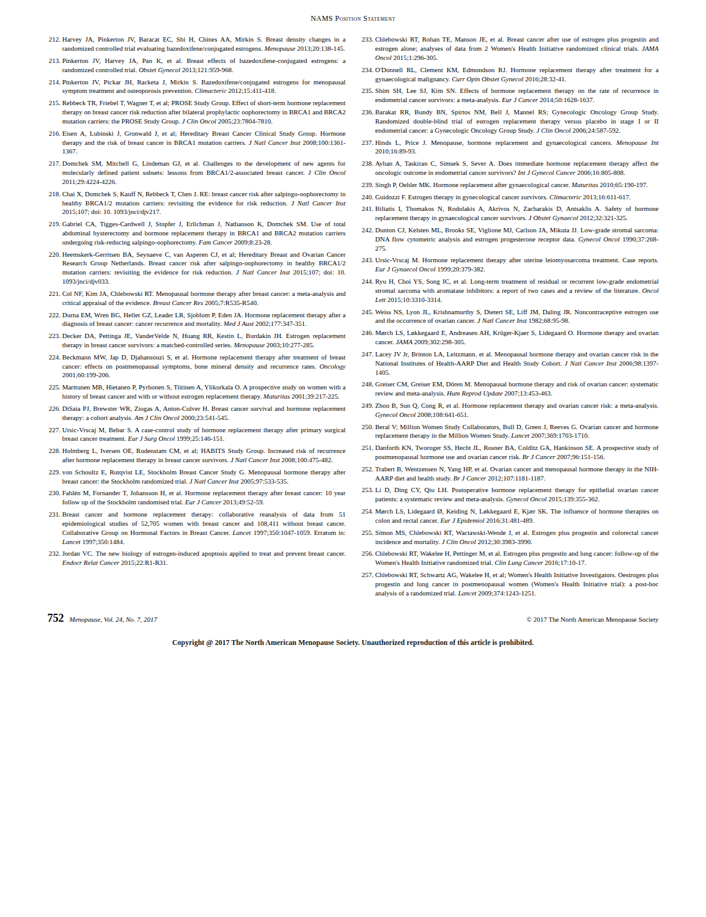NAMS Position Statement
Harvey JA, Pinkerton JV, Baracat EC, Shi H, Chines AA, Mirkin S. Breast density changes in a randomized controlled trial evaluating bazedoxifene/conjugated estrogens. Menopause 2013;20:138-145.
Pinkerton JV, Harvey JA, Pan K, et al. Breast effects of bazedoxifene-conjugated estrogens: a randomized controlled trial. Obstet Gynecol 2013;121:959-968.
Pinkerton JV, Pickar JH, Racketa J, Mirkin S. Bazedoxifene/conjugated estrogens for menopausal symptom treatment and osteoporosis prevention. Climacteric 2012;15:411-418.
Rebbeck TR, Friebel T, Wagner T, et al; PROSE Study Group. Effect of short-term hormone replacement therapy on breast cancer risk reduction after bilateral prophylactic oophorectomy in BRCA1 and BRCA2 mutation carriers: the PROSE Study Group. J Clin Oncol 2005;23:7804-7810.
Eisen A, Lubinski J, Gronwald J, et al; Hereditary Breast Cancer Clinical Study Group. Hormone therapy and the risk of breast cancer in BRCA1 mutation carriers. J Natl Cancer Inst 2008;100:1361-1367.
Domchek SM, Mitchell G, Lindeman GJ, et al. Challenges to the development of new agents for molecularly defined patient subsets: lessons from BRCA1/2-associated breast cancer. J Clin Oncol 2011;29:4224-4226.
Chai X, Domchek S, Kauff N, Rebbeck T, Chen J. RE: breast cancer risk after salpingo-oophorectomy in healthy BRCA1/2 mutation carriers: revisiting the evidence for risk reduction. J Natl Cancer Inst 2015;107; doi: 10. 1093/jnci/djv217.
Gabriel CA, Tigges-Cardwell J, Stopfer J, Erlichman J, Nathanson K, Domchek SM. Use of total abdominal hysterectomy and hormone replacement therapy in BRCA1 and BRCA2 mutation carriers undergoing risk-reducing salpingo-oophorectomy. Fam Cancer 2009;8:23-28.
Heemskerk-Gerritsen BA, Seynaeve C, van Asperen CJ, et al; Hereditary Breast and Ovarian Cancer Research Group Netherlands. Breast cancer risk after salpingo-oophorectomy in healthy BRCA1/2 mutation carriers: revisiting the evidence for risk reduction. J Natl Cancer Inst 2015;107; doi: 10. 1093/jnci/djv033.
Col NF, Kim JA, Chlebowski RT. Menopausal hormone therapy after breast cancer: a meta-analysis and critical appraisal of the evidence. Breast Cancer Res 2005;7:R535-R540.
Durna EM, Wren BG, Heller GZ, Leader LR, Sjoblom P, Eden JA. Hormone replacement therapy after a diagnosis of breast cancer: cancer recurrence and mortality. Med J Aust 2002;177:347-351.
Decker DA, Pettinga JE, VanderVelde N, Huang RR, Kestin L, Burdakin JH. Estrogen replacement therapy in breast cancer survivors: a matched-controlled series. Menopause 2003;10:277-285.
Beckmann MW, Jap D, Djahansouzi S, et al. Hormone replacement therapy after treatment of breast cancer: effects on postmenopausal symptoms, bone mineral density and recurrence rates. Oncology 2001;60:199-206.
Marttunen MB, Hietanen P, Pyrhonen S, Tiitinen A, Ylikorkala O. A prospective study on women with a history of breast cancer and with or without estrogen replacement therapy. Maturitas 2001;39:217-225.
DiSaia PJ, Brewster WR, Ziogas A, Anton-Culver H. Breast cancer survival and hormone replacement therapy: a cohort analysis. Am J Clin Oncol 2000;23:541-545.
Ursic-Vrscaj M, Bebar S. A case-control study of hormone replacement therapy after primary surgical breast cancer treatment. Eur J Surg Oncol 1999;25:146-151.
Holmberg L, Iversen OE, Rudenstam CM, et al; HABITS Study Group. Increased risk of recurrence after hormone replacement therapy in breast cancer survivors. J Natl Cancer Inst 2008;100:475-482.
von Schoultz E, Rutqvist LE, Stockholm Breast Cancer Study G. Menopausal hormone therapy after breast cancer: the Stockholm randomized trial. J Natl Cancer Inst 2005;97:533-535.
Fahlén M, Fornander T, Johansson H, et al. Hormone replacement therapy after breast cancer: 10 year follow up of the Stockholm randomised trial. Eur J Cancer 2013;49:52-59.
Breast cancer and hormone replacement therapy: collaborative reanalysis of data from 51 epidemiological studies of 52,705 women with breast cancer and 108,411 without breast cancer. Collaborative Group on Hormonal Factors in Breast Cancer. Lancet 1997;350:1047-1059. Erratum in: Lancet 1997;350:1484.
Jordan VC. The new biology of estrogen-induced apoptosis applied to treat and prevent breast cancer. Endocr Relat Cancer 2015;22:R1-R31.
Chlebowski RT, Rohan TE, Manson JE, et al. Breast cancer after use of estrogen plus progestin and estrogen alone; analyses of data from 2 Women's Health Initiative randomized clinical trials. JAMA Oncol 2015;1:296-305.
O'Donnell RL, Clement KM, Edmondson RJ. Hormone replacement therapy after treatment for a gynaecological malignancy. Curr Opin Obstet Gynecol 2016;28:32-41.
Shim SH, Lee SJ, Kim SN. Effects of hormone replacement therapy on the rate of recurrence in endometrial cancer survivors: a meta-analysis. Eur J Cancer 2014;50:1628-1637.
Barakat RR, Bundy BN, Spirtos NM, Bell J, Mannel RS; Gynecologic Oncology Group Study. Randomized double-blind trial of estrogen replacement therapy versus placebo in stage I or II endometrial cancer: a Gynecologic Oncology Group Study. J Clin Oncol 2006;24:587-592.
Hinds L, Price J. Menopause, hormone replacement and gynaecological cancers. Menopause Int 2010;16:89-93.
Ayhan A, Taskiran C, Simsek S, Sever A. Does immediate hormone replacement therapy affect the oncologic outcome in endometrial cancer survivors? Int J Gynecol Cancer 2006;16:805-808.
Singh P, Oehler MK. Hormone replacement after gynaecological cancer. Maturitas 2010;65:190-197.
Guidozzi F. Estrogen therapy in gynecological cancer survivors. Climacteric 2013;16:611-617.
Biliatis I, Thomakos N, Rodolakis A, Akrivos N, Zacharakis D, Antsaklis A. Safety of hormone replacement therapy in gynaecological cancer survivors. J Obstet Gynaecol 2012;32:321-325.
Dunton CJ, Kelsten ML, Brooks SE, Viglione MJ, Carlson JA, Mikuta JJ. Low-grade stromal sarcoma: DNA flow cytometric analysis and estrogen progesterone receptor data. Gynecol Oncol 1990;37:268-275.
Ursic-Vrscaj M. Hormone replacement therapy after uterine leiomyosarcoma treatment. Case reports. Eur J Gynaecol Oncol 1999;20:379-382.
Ryu H, Choi YS, Song IC, et al. Long-term treatment of residual or recurrent low-grade endometrial stromal sarcoma with aromatase inhibitors: a report of two cases and a review of the literature. Oncol Lett 2015;10:3310-3314.
Weiss NS, Lyon JL, Krishnamurthy S, Dietert SE, Liff JM, Daling JR. Noncontraceptive estrogen use and the occurrence of ovarian cancer. J Natl Cancer Inst 1982;68:95-98.
Mørch LS, Løkkegaard E, Andreasen AH, Krüger-Kjaer S, Lidegaard O. Hormone therapy and ovarian cancer. JAMA 2009;302:298-305.
Lacey JV Jr, Brinton LA, Leitzmann. et al. Menopausal hormone therapy and ovarian cancer risk in the National Institutes of Health-AARP Diet and Health Study Cohort. J Natl Cancer Inst 2006;98:1397-1405.
Greiser CM, Greiser EM, Dören M. Menopausal hormone therapy and risk of ovarian cancer: systematic review and meta-analysis. Hum Reprod Update 2007;13:453-463.
Zhou B, Sun Q, Cong R, et al. Hormone replacement therapy and ovarian cancer risk: a meta-analysis. Gynecol Oncol 2008;108:641-651.
Beral V; Million Women Study Collaborators, Bull D, Green J, Reeves G. Ovarian cancer and hormone replacement therapy in the Million Women Study. Lancet 2007;369:1703-1710.
Danforth KN, Tworoger SS, Hecht JL, Rosner BA, Colditz GA, Hankinson SE. A prospective study of postmenopausal hormone use and ovarian cancer risk. Br J Cancer 2007;96:151-156.
Trabert B, Wentzensen N, Yang HP, et al. Ovarian cancer and menopausal hormone therapy in the NIH-AARP diet and health study. Br J Cancer 2012;107:1181-1187.
Li D, Ding CY, Qiu LH. Postoperative hormone replacement therapy for epithelial ovarian cancer patients: a systematic review and meta-analysis. Gynecol Oncol 2015;139:355-362.
Mørch LS, Lidegaard Ø, Keiding N, Løkkegaard E, Kjær SK. The influence of hormone therapies on colon and rectal cancer. Eur J Epidemiol 2016;31:481-489.
Simon MS, Chlebowski RT, Wactawski-Wende J, et al. Estrogen plus progestin and colorectal cancer incidence and mortality. J Clin Oncol 2012;30:3983-3990.
Chlebowski RT, Wakelee H, Pettinger M, et al. Estrogen plus progestin and lung cancer: follow-up of the Women's Health Initiative randomized trial. Clin Lung Cancer 2016;17:10-17.
Chlebowski RT, Schwartz AG, Wakelee H, et al; Women's Health Initiative Investigators. Oestrogen plus progestin and lung cancer in postmenopausal women (Women's Health Initiative trial): a post-hoc analysis of a randomized trial. Lancet 2009;374:1243-1251.
752 Menopause, Vol. 24, No. 7, 2017
© 2017 The North American Menopause Society
Copyright @ 2017 The North American Menopause Society. Unauthorized reproduction of this article is prohibited.